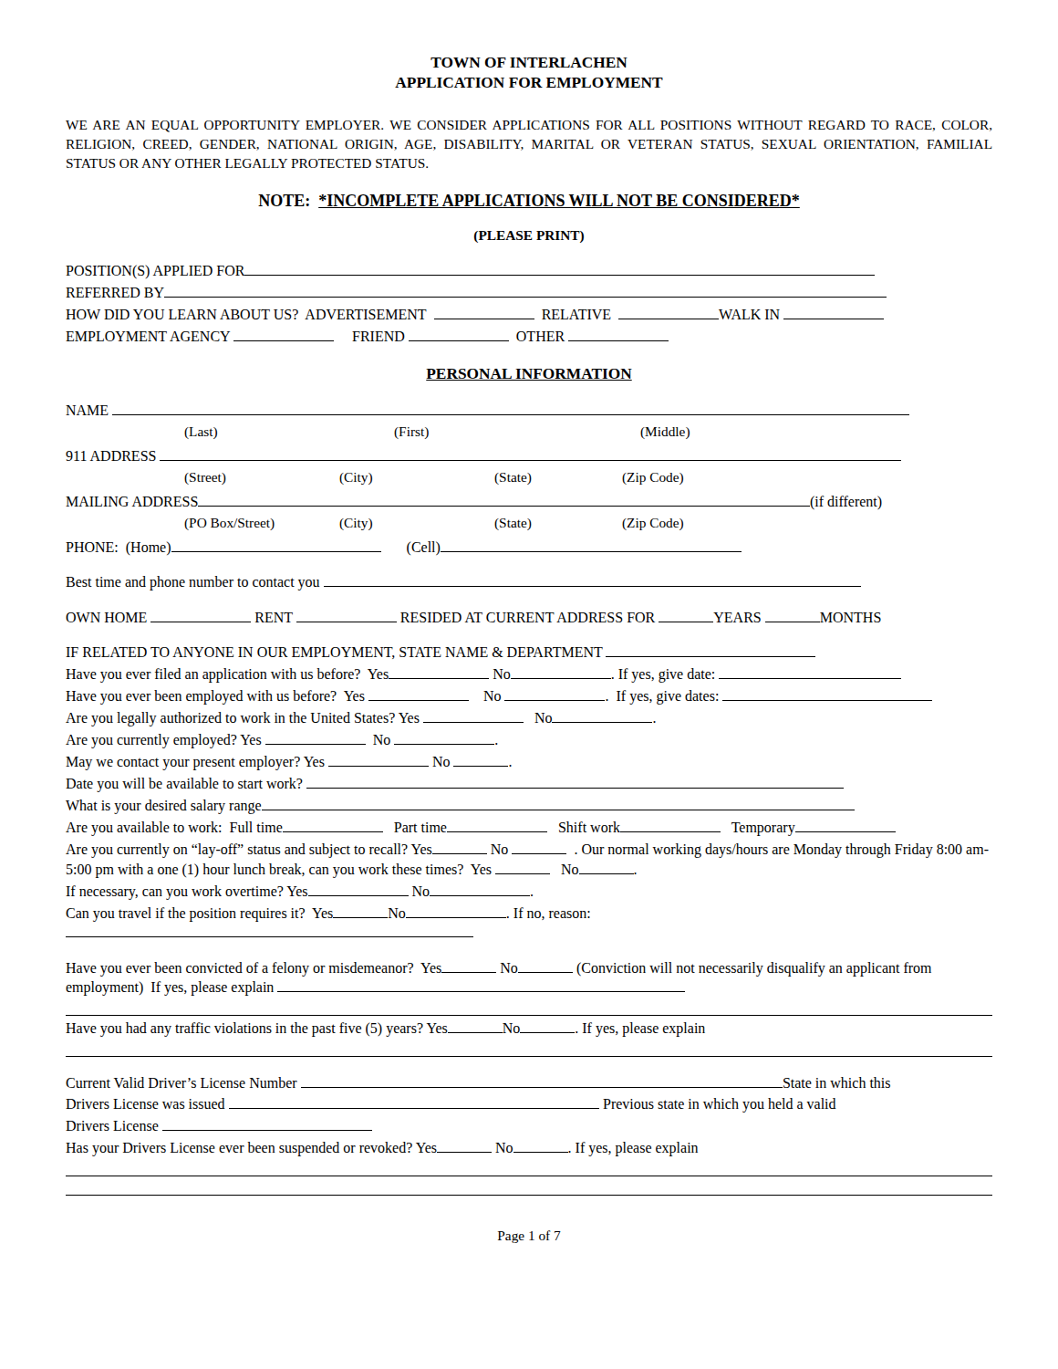TOWN OF INTERLACHEN
APPLICATION FOR EMPLOYMENT
WE ARE AN EQUAL OPPORTUNITY EMPLOYER. WE CONSIDER APPLICATIONS FOR ALL POSITIONS WITHOUT REGARD TO RACE, COLOR, RELIGION, CREED, GENDER, NATIONAL ORIGIN, AGE, DISABILITY, MARITAL OR VETERAN STATUS, SEXUAL ORIENTATION, FAMILIAL STATUS OR ANY OTHER LEGALLY PROTECTED STATUS.
NOTE: *INCOMPLETE APPLICATIONS WILL NOT BE CONSIDERED*
(PLEASE PRINT)
POSITION(S) APPLIED FOR
REFERRED BY
HOW DID YOU LEARN ABOUT US? ADVERTISEMENT RELATIVE WALK IN
EMPLOYMENT AGENCY FRIEND OTHER
PERSONAL INFORMATION
NAME
(Last)(First)(Middle)
911 ADDRESS
(Street)(City)(State)(Zip Code)
MAILING ADDRESS (if different)
(PO Box/Street)(City)(State)(Zip Code)
PHONE: (Home) (Cell)
Best time and phone number to contact you
OWN HOME RENT RESIDED AT CURRENT ADDRESS FOR YEARS MONTHS
IF RELATED TO ANYONE IN OUR EMPLOYMENT, STATE NAME & DEPARTMENT
Have you ever filed an application with us before? Yes No . If yes, give date:
Have you ever been employed with us before? Yes No . If yes, give dates:
Are you legally authorized to work in the United States? Yes No .
Are you currently employed? Yes No .
May we contact your present employer? Yes No .
Date you will be available to start work?
What is your desired salary range
Are you available to work: Full time Part time Shift work Temporary
Are you currently on “lay-off” status and subject to recall? Yes No . Our normal working days/hours are Monday through Friday 8:00 am- 5:00 pm with a one (1) hour lunch break, can you work these times? Yes No .
If necessary, can you work overtime? Yes No .
Can you travel if the position requires it? Yes No . If no, reason:
Have you ever been convicted of a felony or misdemeanor? Yes No (Conviction will not necessarily disqualify an applicant from employment) If yes, please explain
Have you had any traffic violations in the past five (5) years? Yes No . If yes, please explain
Current Valid Driver’s License Number State in which this
Drivers License was issued Previous state in which you held a valid
Drivers License
Has your Drivers License ever been suspended or revoked? Yes No . If yes, please explain
Page 1 of 7